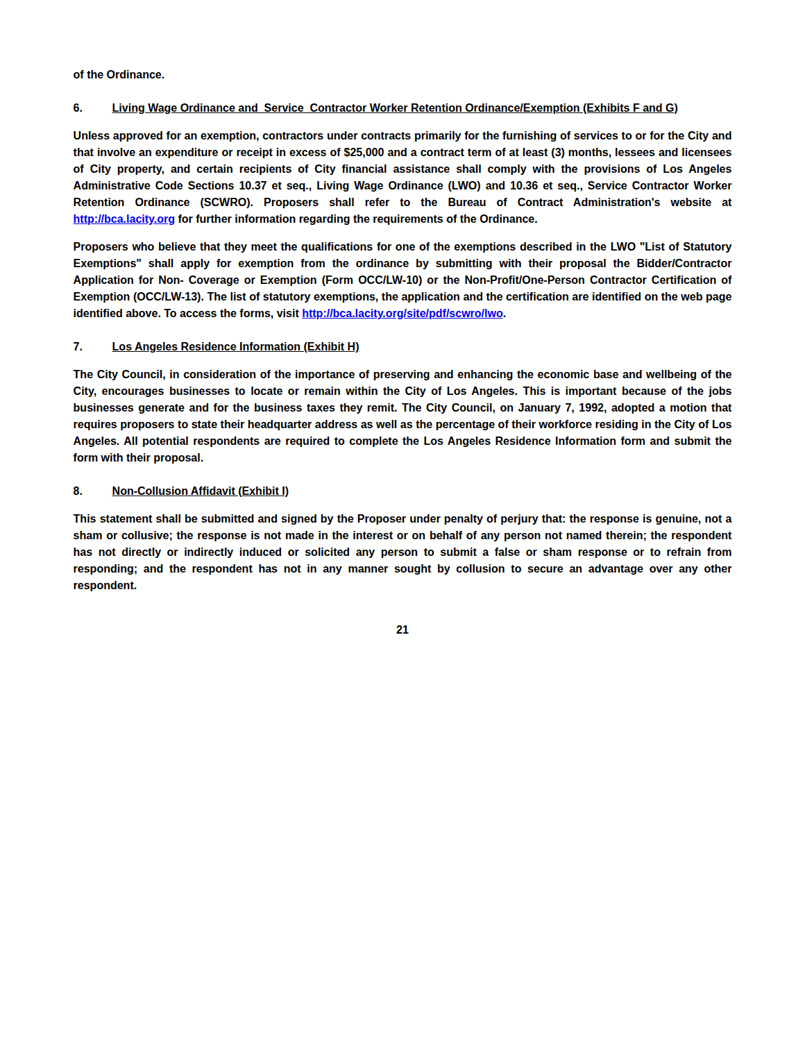of the Ordinance.
6. Living Wage Ordinance and Service Contractor Worker Retention Ordinance/Exemption (Exhibits F and G)
Unless approved for an exemption, contractors under contracts primarily for the furnishing of services to or for the City and that involve an expenditure or receipt in excess of $25,000 and a contract term of at least (3) months, lessees and licensees of City property, and certain recipients of City financial assistance shall comply with the provisions of Los Angeles Administrative Code Sections 10.37 et seq., Living Wage Ordinance (LWO) and 10.36 et seq., Service Contractor Worker Retention Ordinance (SCWRO). Proposers shall refer to the Bureau of Contract Administration's website at http://bca.lacity.org for further information regarding the requirements of the Ordinance.
Proposers who believe that they meet the qualifications for one of the exemptions described in the LWO "List of Statutory Exemptions" shall apply for exemption from the ordinance by submitting with their proposal the Bidder/Contractor Application for Non- Coverage or Exemption (Form OCC/LW-10) or the Non-Profit/One-Person Contractor Certification of Exemption (OCC/LW-13). The list of statutory exemptions, the application and the certification are identified on the web page identified above. To access the forms, visit http://bca.lacity.org/site/pdf/scwro/lwo.
7. Los Angeles Residence Information (Exhibit H)
The City Council, in consideration of the importance of preserving and enhancing the economic base and wellbeing of the City, encourages businesses to locate or remain within the City of Los Angeles. This is important because of the jobs businesses generate and for the business taxes they remit. The City Council, on January 7, 1992, adopted a motion that requires proposers to state their headquarter address as well as the percentage of their workforce residing in the City of Los Angeles. All potential respondents are required to complete the Los Angeles Residence Information form and submit the form with their proposal.
8. Non-Collusion Affidavit (Exhibit I)
This statement shall be submitted and signed by the Proposer under penalty of perjury that: the response is genuine, not a sham or collusive; the response is not made in the interest or on behalf of any person not named therein; the respondent has not directly or indirectly induced or solicited any person to submit a false or sham response or to refrain from responding; and the respondent has not in any manner sought by collusion to secure an advantage over any other respondent.
21